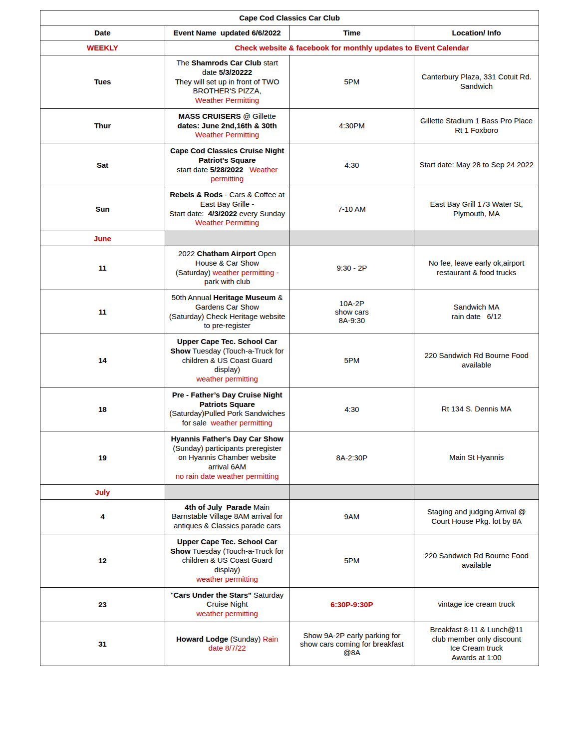| Cape Cod Classics Car Club |
| Date | Event Name updated 6/6/2022 | Time | Location/ Info |
| WEEKLY | Check website & facebook for monthly updates to Event Calendar |
| Tues | The Shamrods Car Club start date 5/3/20222 They will set up in front of TWO BROTHER'S PIZZA, Weather Permitting | 5PM | Canterbury Plaza, 331 Cotuit Rd. Sandwich |
| Thur | MASS CRUISERS @ Gillette dates: June 2nd,16th & 30th Weather Permitting | 4:30PM | Gillette Stadium 1 Bass Pro Place Rt 1 Foxboro |
| Sat | Cape Cod Classics Cruise Night Patriot's Square start date 5/28/2022 Weather permitting | 4:30 | Start date: May 28 to Sep 24 2022 |
| Sun | Rebels & Rods - Cars & Coffee at East Bay Grille - Start date: 4/3/2022 every Sunday Weather Permitting | 7-10 AM | East Bay Grill 173 Water St, Plymouth, MA |
| June | | | |
| 11 | 2022 Chatham Airport Open House & Car Show (Saturday) weather permitting - park with club | 9:30 - 2P | No fee, leave early ok,airport restaurant & food trucks |
| 11 | 50th Annual Heritage Museum & Gardens Car Show (Saturday) Check Heritage website to pre-register | 10A-2P show cars 8A-9:30 | Sandwich MA rain date 6/12 |
| 14 | Upper Cape Tec. School Car Show Tuesday (Touch-a-Truck for children & US Coast Guard display) weather permitting | 5PM | 220 Sandwich Rd Bourne Food available |
| 18 | Pre - Father’s Day Cruise Night Patriots Square (Saturday)Pulled Pork Sandwiches for sale weather permitting | 4:30 | Rt 134 S. Dennis MA |
| 19 | Hyannis Father's Day Car Show (Sunday) participants preregister on Hyannis Chamber website arrival 6AM no rain date weather permitting | 8A-2:30P | Main St Hyannis |
| July | | | |
| 4 | 4th of July Parade Main Barnstable Village 8AM arrival for antiques & Classics parade cars | 9AM | Staging and judging Arrival @ Court House Pkg. lot by 8A |
| 12 | Upper Cape Tec. School Car Show Tuesday (Touch-a-Truck for children & US Coast Guard display) weather permitting | 5PM | 220 Sandwich Rd Bourne Food available |
| 23 | " Cars Under the Stars" Saturday Cruise Night weather permitting | 6:30P-9:30P | vintage ice cream truck |
| 31 | Howard Lodge (Sunday) Rain date 8/7/22 | Show 9A-2P early parking for show cars coming for breakfast @8A | Breakfast 8-11 & Lunch@11 club member only discount Ice Cream truck Awards at 1:00 |